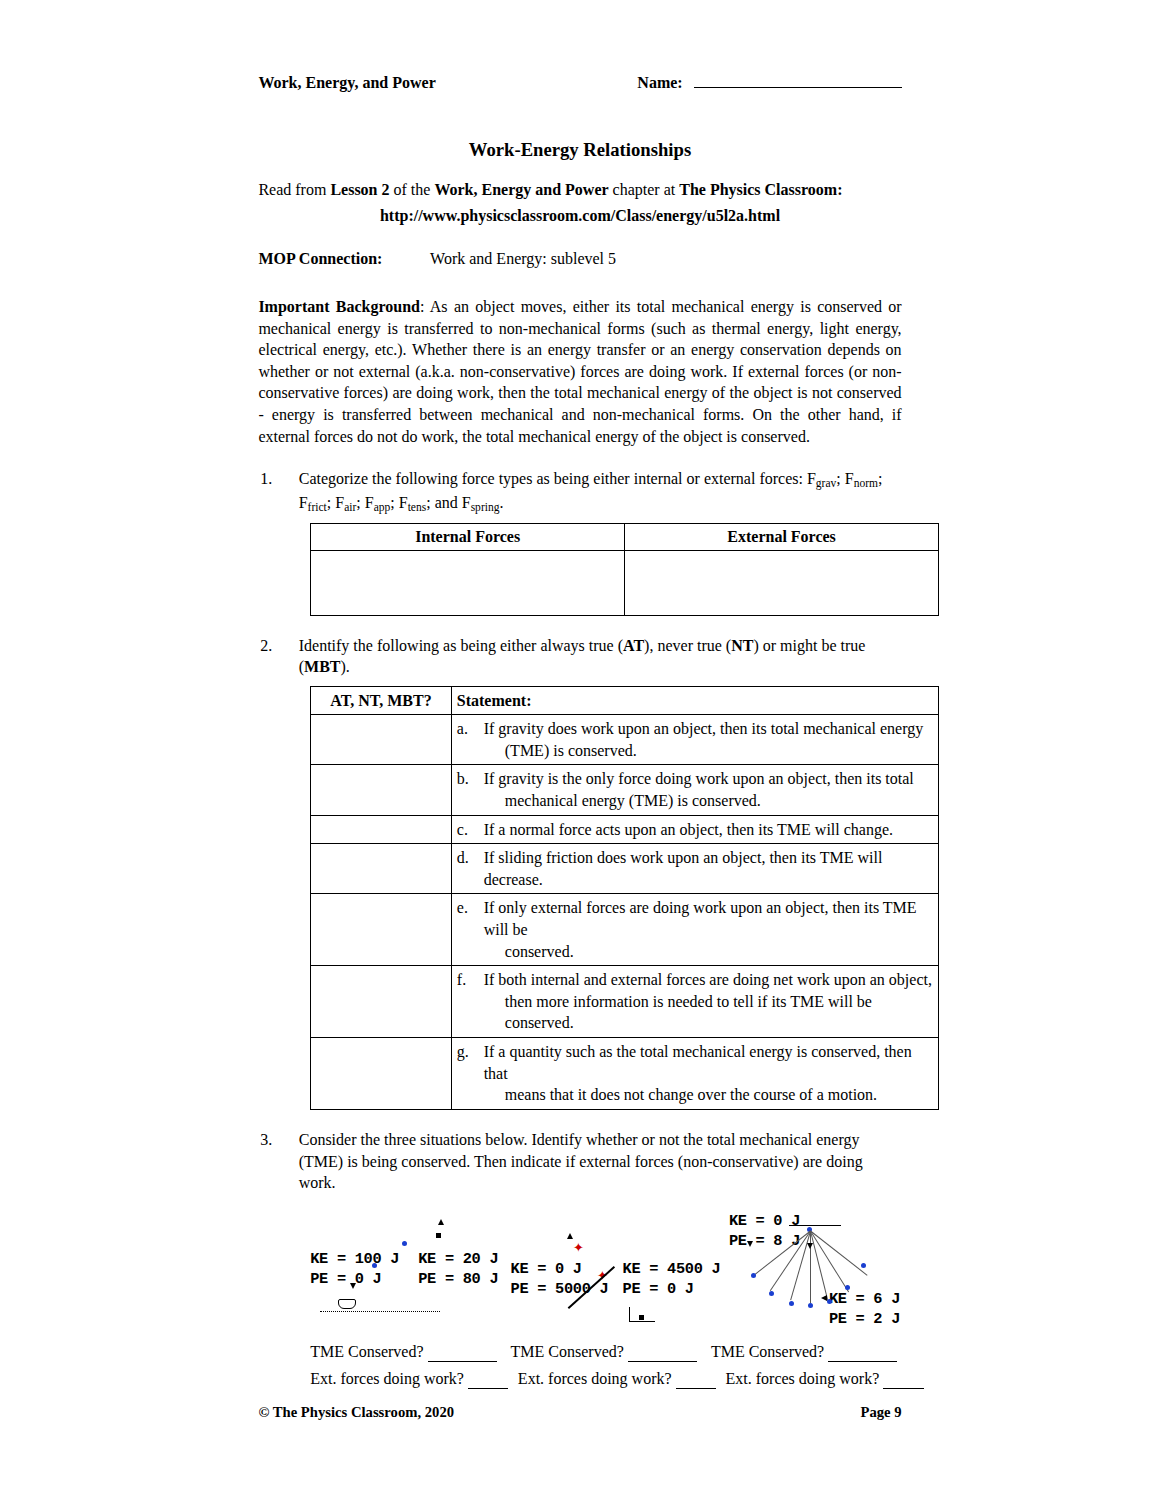Work, Energy, and Power Name:
Work-Energy Relationships
Read from Lesson 2 of the Work, Energy and Power chapter at The Physics Classroom:
http://www.physicsclassroom.com/Class/energy/u5l2a.html
MOP Connection: Work and Energy: sublevel 5
Important Background: As an object moves, either its total mechanical energy is conserved or mechanical energy is transferred to non-mechanical forms (such as thermal energy, light energy, electrical energy, etc.). Whether there is an energy transfer or an energy conservation depends on whether or not external (a.k.a. non-conservative) forces are doing work. If external forces (or non-conservative forces) are doing work, then the total mechanical energy of the object is not conserved - energy is transferred between mechanical and non-mechanical forms. On the other hand, if external forces do not do work, the total mechanical energy of the object is conserved.
Categorize the following force types as being either internal or external forces: Fgrav; Fnorm; Ffrict; Fair; Fapp; Ftens; and Fspring.
| Internal Forces | External Forces |
| --- | --- |
Identify the following as being either always true (AT), never true (NT) or might be true (MBT).
| AT, NT, MBT? | Statement: |
| --- | --- |
| | a. | If gravity does work upon an object, then its total mechanical energy (TME) is conserved. |
| | b. | If gravity is the only force doing work upon an object, then its total mechanical energy (TME) is conserved. |
| | c. | If a normal force acts upon an object, then its TME will change. |
| | d. | If sliding friction does work upon an object, then its TME will decrease. |
| | e. | If only external forces are doing work upon an object, then its TME will be conserved. |
| | f. | If both internal and external forces are doing net work upon an object, then more information is needed to tell if its TME will be conserved. |
| | g. | If a quantity such as the total mechanical energy is conserved, then that means that it does not change over the course of a motion. |
Consider the three situations below. Identify whether or not the total mechanical energy (TME) is being conserved. Then indicate if external forces (non-conservative) are doing work.
KE = 100 J PE = 0 J KE = 20 J PE = 80 J
KE = 0 J PE = 5000 J KE = 4500 J PE = 0 J ✦ ✦
KE = 0 J PE = 8 J KE = 6 J PE = 2 J
TME Conserved?
TME Conserved?
TME Conserved?
Ext. forces doing work?
Ext. forces doing work?
Ext. forces doing work?
© The Physics Classroom, 2020 Page 9